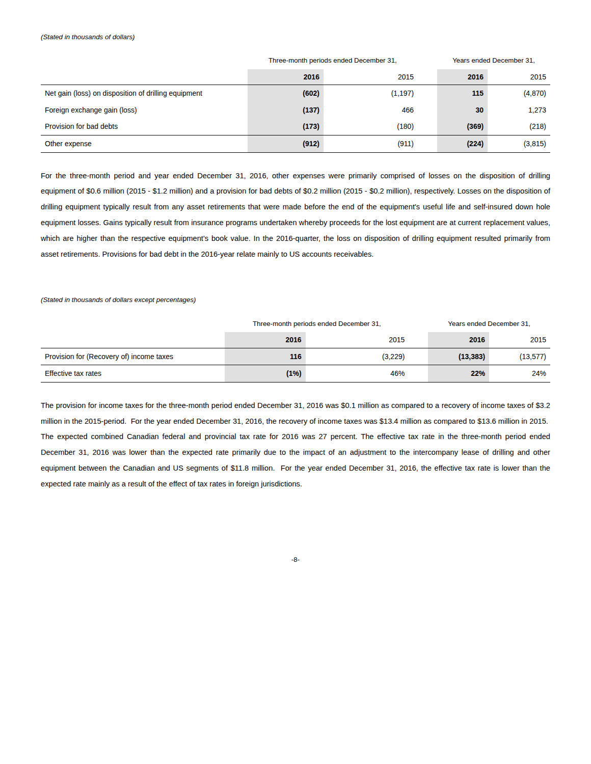(Stated in thousands of dollars)
| | Three-month periods ended December 31, | | Years ended December 31, |
| | 2016 | 2015 | | 2016 | 2015 |
| Net gain (loss) on disposition of drilling equipment | (602) | (1,197) | | 115 | (4,870) |
| Foreign exchange gain (loss) | (137) | 466 | | 30 | 1,273 |
| Provision for bad debts | (173) | (180) | | (369) | (218) |
| Other expense | (912) | (911) | | (224) | (3,815) |
For the three-month period and year ended December 31, 2016, other expenses were primarily comprised of losses on the disposition of drilling equipment of $0.6 million (2015 - $1.2 million) and a provision for bad debts of $0.2 million (2015 - $0.2 million), respectively. Losses on the disposition of drilling equipment typically result from any asset retirements that were made before the end of the equipment's useful life and self-insured down hole equipment losses. Gains typically result from insurance programs undertaken whereby proceeds for the lost equipment are at current replacement values, which are higher than the respective equipment's book value. In the 2016-quarter, the loss on disposition of drilling equipment resulted primarily from asset retirements. Provisions for bad debt in the 2016-year relate mainly to US accounts receivables.
(Stated in thousands of dollars except percentages)
| | Three-month periods ended December 31, | | Years ended December 31, |
| | 2016 | 2015 | | 2016 | 2015 |
| Provision for (Recovery of) income taxes | 116 | (3,229) | | (13,383) | (13,577) |
| Effective tax rates | (1%) | 46% | | 22% | 24% |
The provision for income taxes for the three-month period ended December 31, 2016 was $0.1 million as compared to a recovery of income taxes of $3.2 million in the 2015-period. For the year ended December 31, 2016, the recovery of income taxes was $13.4 million as compared to $13.6 million in 2015. The expected combined Canadian federal and provincial tax rate for 2016 was 27 percent. The effective tax rate in the three-month period ended December 31, 2016 was lower than the expected rate primarily due to the impact of an adjustment to the intercompany lease of drilling and other equipment between the Canadian and US segments of $11.8 million. For the year ended December 31, 2016, the effective tax rate is lower than the expected rate mainly as a result of the effect of tax rates in foreign jurisdictions.
-8-